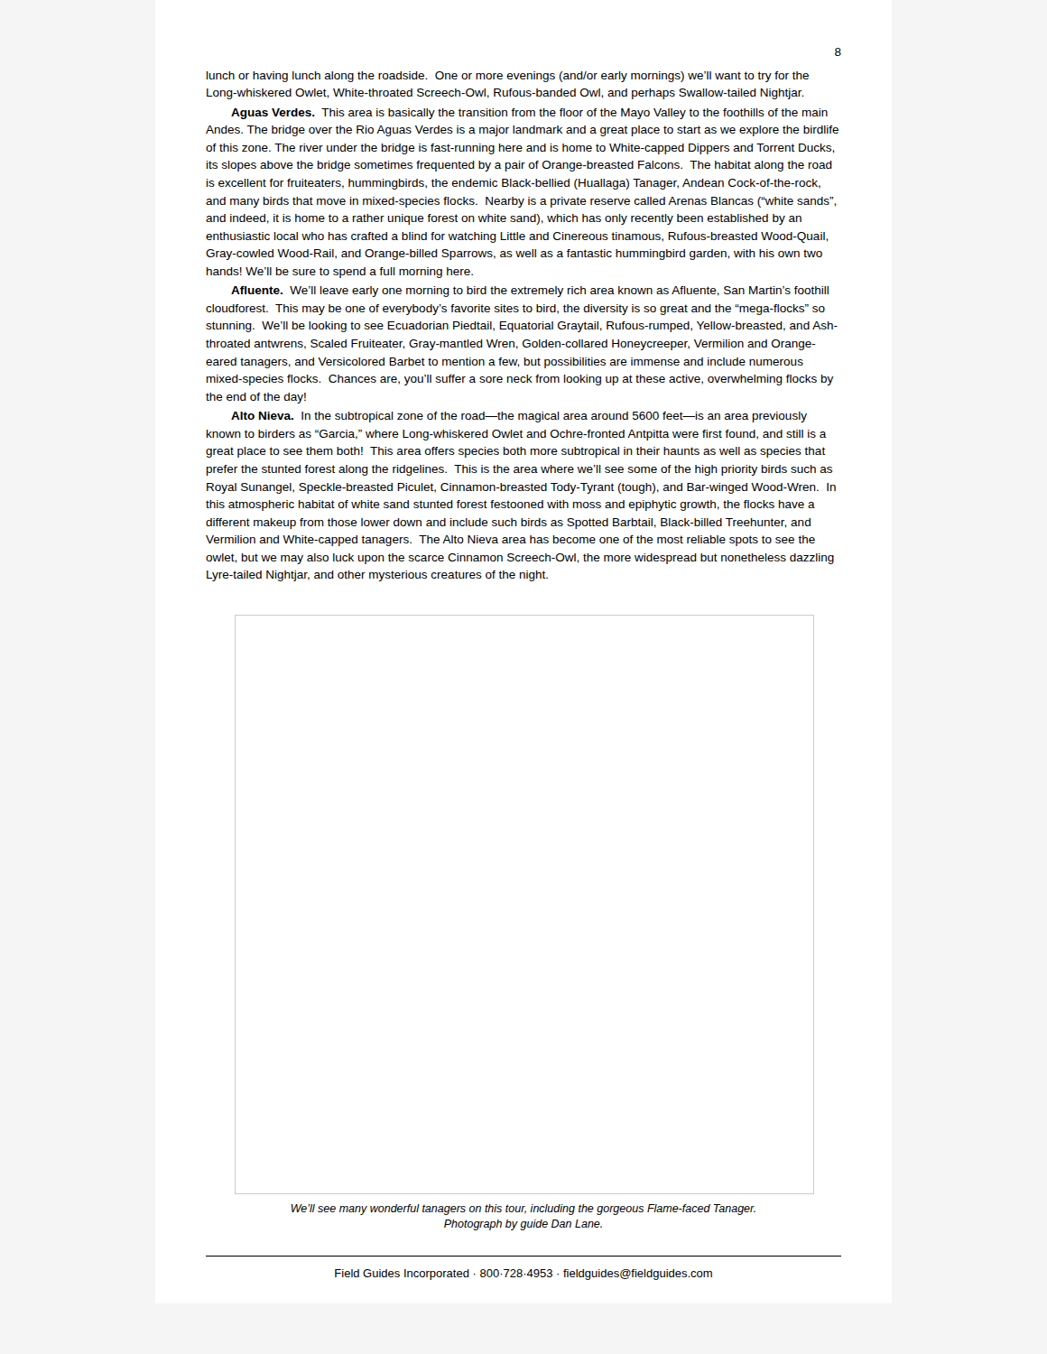8
lunch or having lunch along the roadside. One or more evenings (and/or early mornings) we’ll want to try for the Long-whiskered Owlet, White-throated Screech-Owl, Rufous-banded Owl, and perhaps Swallow-tailed Nightjar.
Aguas Verdes. This area is basically the transition from the floor of the Mayo Valley to the foothills of the main Andes. The bridge over the Rio Aguas Verdes is a major landmark and a great place to start as we explore the birdlife of this zone. The river under the bridge is fast-running here and is home to White-capped Dippers and Torrent Ducks, its slopes above the bridge sometimes frequented by a pair of Orange-breasted Falcons. The habitat along the road is excellent for fruiteaters, hummingbirds, the endemic Black-bellied (Huallaga) Tanager, Andean Cock-of-the-rock, and many birds that move in mixed-species flocks. Nearby is a private reserve called Arenas Blancas (“white sands”, and indeed, it is home to a rather unique forest on white sand), which has only recently been established by an enthusiastic local who has crafted a blind for watching Little and Cinereous tinamous, Rufous-breasted Wood-Quail, Gray-cowled Wood-Rail, and Orange-billed Sparrows, as well as a fantastic hummingbird garden, with his own two hands! We’ll be sure to spend a full morning here.
Afluente. We’ll leave early one morning to bird the extremely rich area known as Afluente, San Martin’s foothill cloudforest. This may be one of everybody’s favorite sites to bird, the diversity is so great and the “mega-flocks” so stunning. We’ll be looking to see Ecuadorian Piedtail, Equatorial Graytail, Rufous-rumped, Yellow-breasted, and Ash-throated antwrens, Scaled Fruiteater, Gray-mantled Wren, Golden-collared Honeycreeper, Vermilion and Orange-eared tanagers, and Versicolored Barbet to mention a few, but possibilities are immense and include numerous mixed-species flocks. Chances are, you’ll suffer a sore neck from looking up at these active, overwhelming flocks by the end of the day!
Alto Nieva. In the subtropical zone of the road—the magical area around 5600 feet—is an area previously known to birders as “Garcia,” where Long-whiskered Owlet and Ochre-fronted Antpitta were first found, and still is a great place to see them both! This area offers species both more subtropical in their haunts as well as species that prefer the stunted forest along the ridgelines. This is the area where we’ll see some of the high priority birds such as Royal Sunangel, Speckle-breasted Piculet, Cinnamon-breasted Tody-Tyrant (tough), and Bar-winged Wood-Wren. In this atmospheric habitat of white sand stunted forest festooned with moss and epiphytic growth, the flocks have a different makeup from those lower down and include such birds as Spotted Barbtail, Black-billed Treehunter, and Vermilion and White-capped tanagers. The Alto Nieva area has become one of the most reliable spots to see the owlet, but we may also luck upon the scarce Cinnamon Screech-Owl, the more widespread but nonetheless dazzling Lyre-tailed Nightjar, and other mysterious creatures of the night.
We’ll see many wonderful tanagers on this tour, including the gorgeous Flame-faced Tanager.
Photograph by guide Dan Lane.
Field Guides Incorporated · 800·728·4953 · fieldguides@fieldguides.com